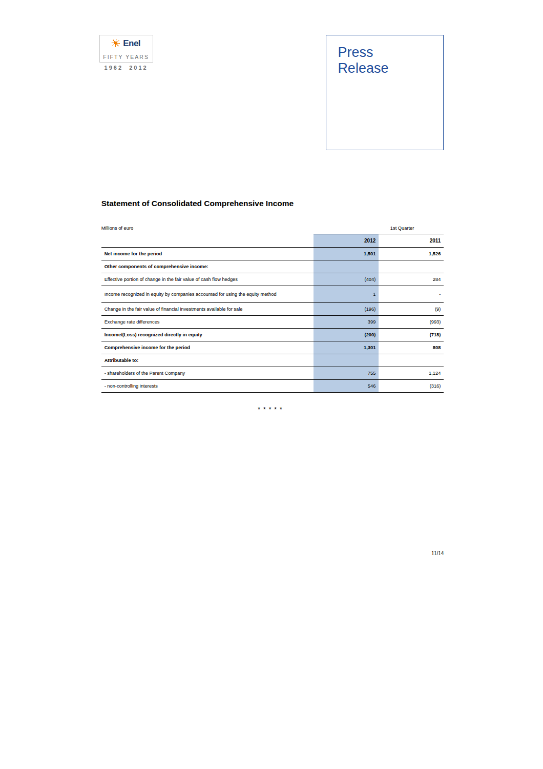Enel
FIFTY YEARS
1962 2012
Press
Release
Statement of Consolidated Comprehensive Income
Millions of euro 1st Quarter
| | 2012 | 2011 |
| --- | --- | --- |
| Net income for the period | 1,501 | 1,526 |
| Other components of comprehensive income: | | |
| Effective portion of change in the fair value of cash flow hedges | (404) | 284 |
| Income recognized in equity by companies accounted for using the equity method | 1 | - |
| Change in the fair value of financial investments available for sale | (196) | (9) |
| Exchange rate differences | 399 | (993) |
| Income/(Loss) recognized directly in equity | (200) | (718) |
| Comprehensive income for the period | 1,301 | 808 |
| Attributable to: | | |
| - shareholders of the Parent Company | 755 | 1,124 |
| - non-controlling interests | 546 | (316) |
*****
11/14